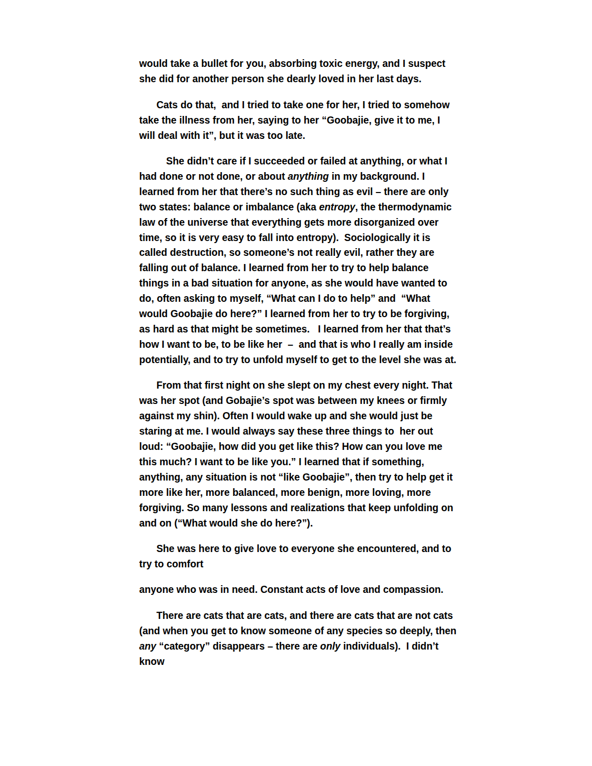would take a bullet for you, absorbing toxic energy, and I suspect she did for another person she dearly loved in her last days.
Cats do that, and I tried to take one for her, I tried to somehow take the illness from her, saying to her “Goobajie, give it to me, I will deal with it”, but it was too late.
She didn’t care if I succeeded or failed at anything, or what I had done or not done, or about anything in my background. I learned from her that there’s no such thing as evil – there are only two states: balance or imbalance (aka entropy, the thermodynamic law of the universe that everything gets more disorganized over time, so it is very easy to fall into entropy). Sociologically it is called destruction, so someone’s not really evil, rather they are falling out of balance. I learned from her to try to help balance things in a bad situation for anyone, as she would have wanted to do, often asking to myself, “What can I do to help” and “What would Goobajie do here?” I learned from her to try to be forgiving, as hard as that might be sometimes. I learned from her that that’s how I want to be, to be like her – and that is who I really am inside potentially, and to try to unfold myself to get to the level she was at.
From that first night on she slept on my chest every night. That was her spot (and Gobajie’s spot was between my knees or firmly against my shin). Often I would wake up and she would just be staring at me. I would always say these three things to her out loud: “Goobajie, how did you get like this? How can you love me this much? I want to be like you.” I learned that if something, anything, any situation is not “like Goobajie”, then try to help get it more like her, more balanced, more benign, more loving, more forgiving. So many lessons and realizations that keep unfolding on and on (“What would she do here?”).
She was here to give love to everyone she encountered, and to try to comfort
anyone who was in need. Constant acts of love and compassion.
There are cats that are cats, and there are cats that are not cats (and when you get to know someone of any species so deeply, then any “category” disappears – there are only individuals). I didn’t know